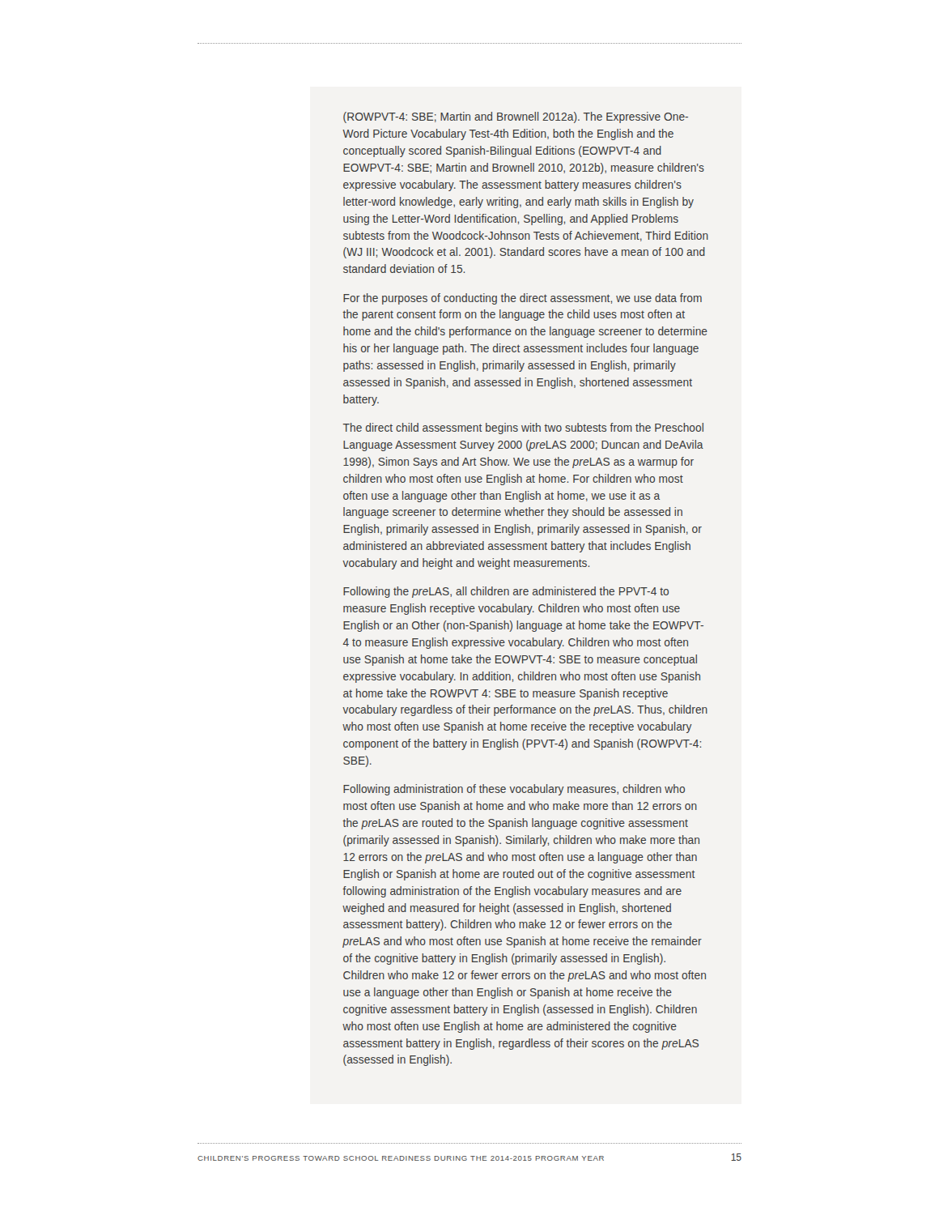(ROWPVT-4: SBE; Martin and Brownell 2012a). The Expressive One-Word Picture Vocabulary Test-4th Edition, both the English and the conceptually scored Spanish-Bilingual Editions (EOWPVT-4 and EOWPVT-4: SBE; Martin and Brownell 2010, 2012b), measure children's expressive vocabulary. The assessment battery measures children's letter-word knowledge, early writing, and early math skills in English by using the Letter-Word Identification, Spelling, and Applied Problems subtests from the Woodcock-Johnson Tests of Achievement, Third Edition (WJ III; Woodcock et al. 2001). Standard scores have a mean of 100 and standard deviation of 15.
For the purposes of conducting the direct assessment, we use data from the parent consent form on the language the child uses most often at home and the child's performance on the language screener to determine his or her language path. The direct assessment includes four language paths: assessed in English, primarily assessed in English, primarily assessed in Spanish, and assessed in English, shortened assessment battery.
The direct child assessment begins with two subtests from the Preschool Language Assessment Survey 2000 (pre LAS 2000; Duncan and DeAvila 1998), Simon Says and Art Show. We use the pre LAS as a warmup for children who most often use English at home. For children who most often use a language other than English at home, we use it as a language screener to determine whether they should be assessed in English, primarily assessed in English, primarily assessed in Spanish, or administered an abbreviated assessment battery that includes English vocabulary and height and weight measurements.
Following the pre LAS, all children are administered the PPVT-4 to measure English receptive vocabulary. Children who most often use English or an Other (non-Spanish) language at home take the EOWPVT-4 to measure English expressive vocabulary. Children who most often use Spanish at home take the EOWPVT-4: SBE to measure conceptual expressive vocabulary. In addition, children who most often use Spanish at home take the ROWPVT 4: SBE to measure Spanish receptive vocabulary regardless of their performance on the pre LAS. Thus, children who most often use Spanish at home receive the receptive vocabulary component of the battery in English (PPVT-4) and Spanish (ROWPVT-4: SBE).
Following administration of these vocabulary measures, children who most often use Spanish at home and who make more than 12 errors on the pre LAS are routed to the Spanish language cognitive assessment (primarily assessed in Spanish). Similarly, children who make more than 12 errors on the pre LAS and who most often use a language other than English or Spanish at home are routed out of the cognitive assessment following administration of the English vocabulary measures and are weighed and measured for height (assessed in English, shortened assessment battery). Children who make 12 or fewer errors on the pre LAS and who most often use Spanish at home receive the remainder of the cognitive battery in English (primarily assessed in English). Children who make 12 or fewer errors on the pre LAS and who most often use a language other than English or Spanish at home receive the cognitive assessment battery in English (assessed in English). Children who most often use English at home are administered the cognitive assessment battery in English, regardless of their scores on the pre LAS (assessed in English).
Children's Progress Toward School Readiness During the 2014-2015 Program Year 15